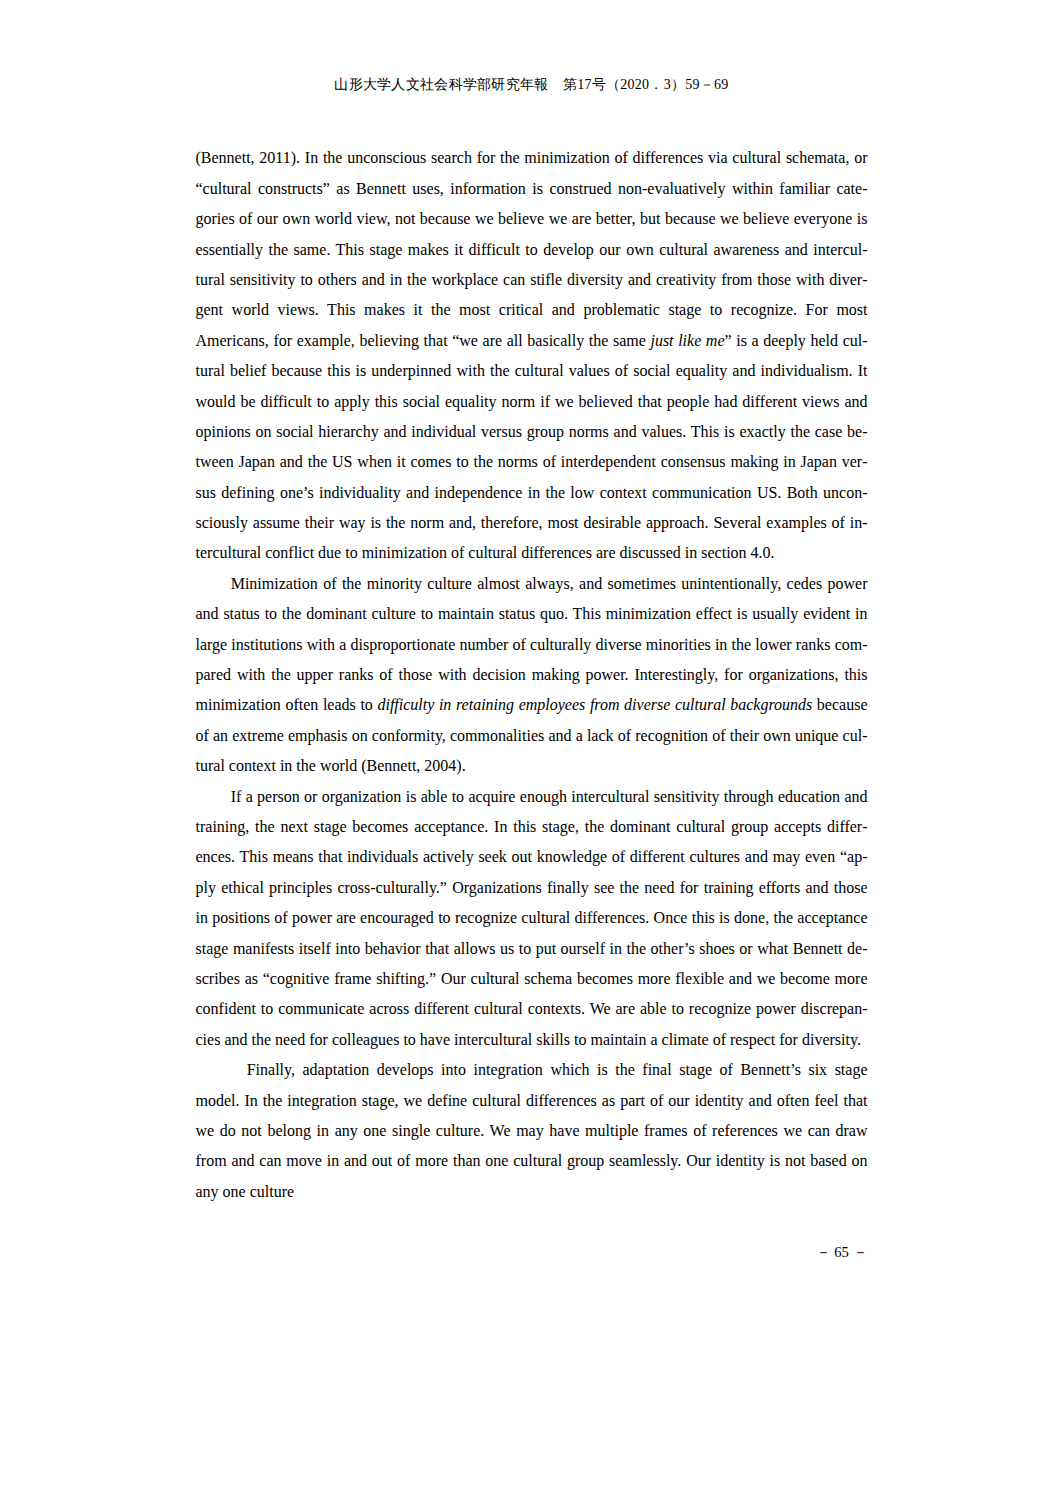山形大学人文社会科学部研究年報　第17号（2020．3）59－69
(Bennett, 2011). In the unconscious search for the minimization of differences via cultural schemata, or “cultural constructs” as Bennett uses, information is construed non-evaluatively within familiar categories of our own world view, not because we believe we are better, but because we believe everyone is essentially the same. This stage makes it difficult to develop our own cultural awareness and intercultural sensitivity to others and in the workplace can stifle diversity and creativity from those with divergent world views. This makes it the most critical and problematic stage to recognize. For most Americans, for example, believing that “we are all basically the same just like me” is a deeply held cultural belief because this is underpinned with the cultural values of social equality and individualism. It would be difficult to apply this social equality norm if we believed that people had different views and opinions on social hierarchy and individual versus group norms and values. This is exactly the case between Japan and the US when it comes to the norms of interdependent consensus making in Japan versus defining one’s individuality and independence in the low context communication US. Both unconsciously assume their way is the norm and, therefore, most desirable approach. Several examples of intercultural conflict due to minimization of cultural differences are discussed in section 4.0.
Minimization of the minority culture almost always, and sometimes unintentionally, cedes power and status to the dominant culture to maintain status quo. This minimization effect is usually evident in large institutions with a disproportionate number of culturally diverse minorities in the lower ranks compared with the upper ranks of those with decision making power. Interestingly, for organizations, this minimization often leads to difficulty in retaining employees from diverse cultural backgrounds because of an extreme emphasis on conformity, commonalities and a lack of recognition of their own unique cultural context in the world (Bennett, 2004).
If a person or organization is able to acquire enough intercultural sensitivity through education and training, the next stage becomes acceptance. In this stage, the dominant cultural group accepts differences. This means that individuals actively seek out knowledge of different cultures and may even “apply ethical principles cross-culturally.” Organizations finally see the need for training efforts and those in positions of power are encouraged to recognize cultural differences. Once this is done, the acceptance stage manifests itself into behavior that allows us to put ourself in the other’s shoes or what Bennett describes as “cognitive frame shifting.” Our cultural schema becomes more flexible and we become more confident to communicate across different cultural contexts. We are able to recognize power discrepancies and the need for colleagues to have intercultural skills to maintain a climate of respect for diversity.
Finally, adaptation develops into integration which is the final stage of Bennett’s six stage model. In the integration stage, we define cultural differences as part of our identity and often feel that we do not belong in any one single culture. We may have multiple frames of references we can draw from and can move in and out of more than one cultural group seamlessly. Our identity is not based on any one culture
－ 65 －